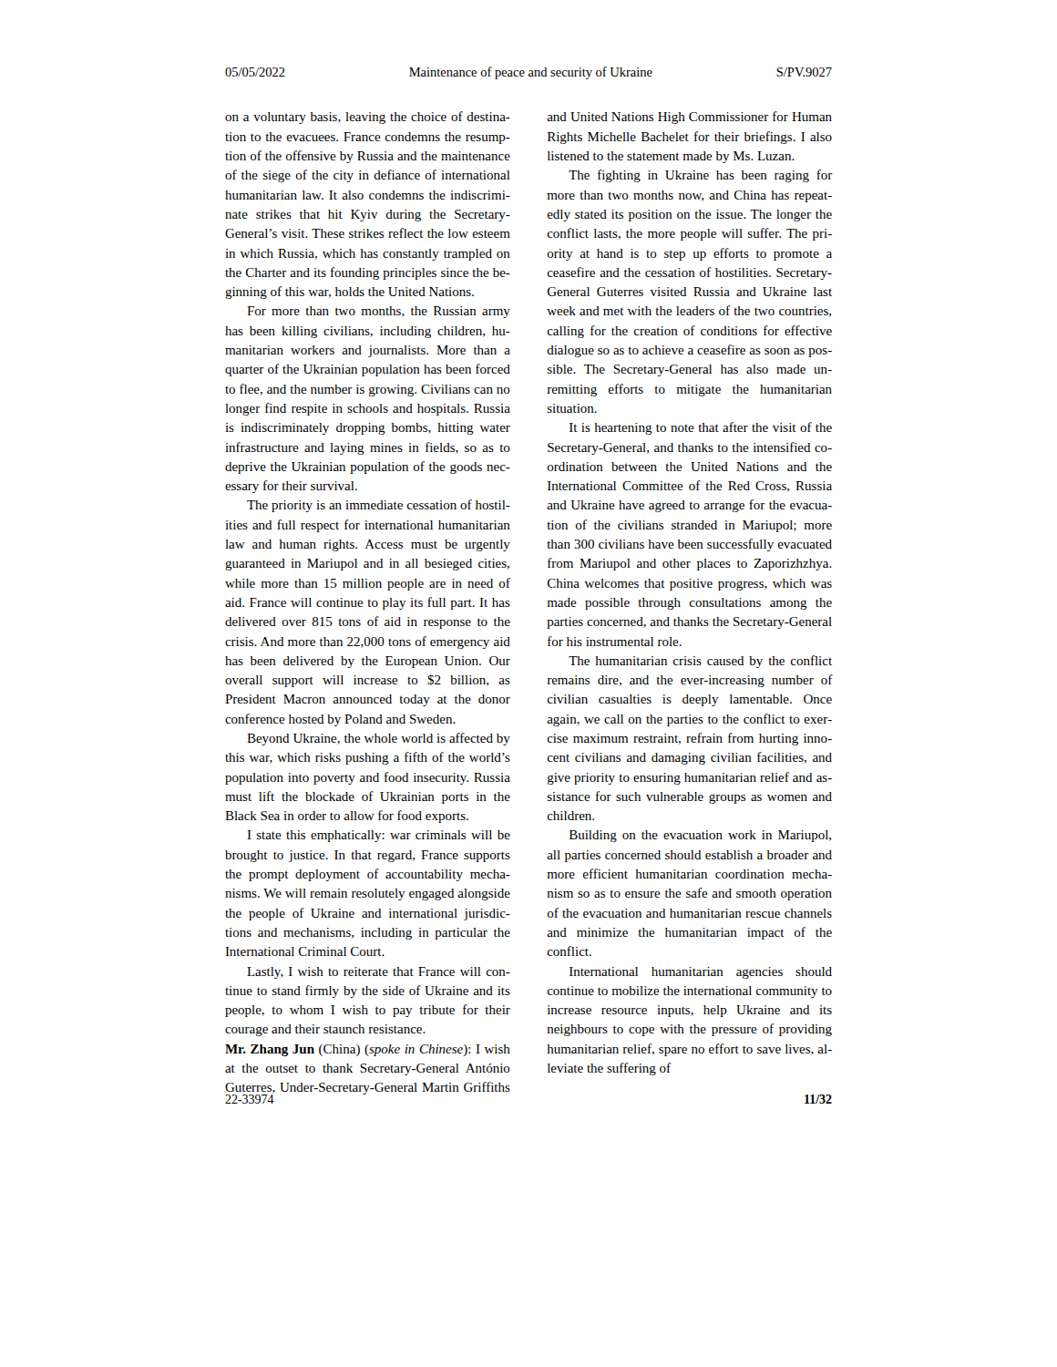05/05/2022 Maintenance of peace and security of Ukraine S/PV.9027
on a voluntary basis, leaving the choice of destination to the evacuees. France condemns the resumption of the offensive by Russia and the maintenance of the siege of the city in defiance of international humanitarian law. It also condemns the indiscriminate strikes that hit Kyiv during the Secretary-General’s visit. These strikes reflect the low esteem in which Russia, which has constantly trampled on the Charter and its founding principles since the beginning of this war, holds the United Nations.
For more than two months, the Russian army has been killing civilians, including children, humanitarian workers and journalists. More than a quarter of the Ukrainian population has been forced to flee, and the number is growing. Civilians can no longer find respite in schools and hospitals. Russia is indiscriminately dropping bombs, hitting water infrastructure and laying mines in fields, so as to deprive the Ukrainian population of the goods necessary for their survival.
The priority is an immediate cessation of hostilities and full respect for international humanitarian law and human rights. Access must be urgently guaranteed in Mariupol and in all besieged cities, while more than 15 million people are in need of aid. France will continue to play its full part. It has delivered over 815 tons of aid in response to the crisis. And more than 22,000 tons of emergency aid has been delivered by the European Union. Our overall support will increase to $2 billion, as President Macron announced today at the donor conference hosted by Poland and Sweden.
Beyond Ukraine, the whole world is affected by this war, which risks pushing a fifth of the world’s population into poverty and food insecurity. Russia must lift the blockade of Ukrainian ports in the Black Sea in order to allow for food exports.
I state this emphatically: war criminals will be brought to justice. In that regard, France supports the prompt deployment of accountability mechanisms. We will remain resolutely engaged alongside the people of Ukraine and international jurisdictions and mechanisms, including in particular the International Criminal Court.
Lastly, I wish to reiterate that France will continue to stand firmly by the side of Ukraine and its people, to whom I wish to pay tribute for their courage and their staunch resistance.
Mr. Zhang Jun (China) (spoke in Chinese): I wish at the outset to thank Secretary-General António Guterres, Under-Secretary-General Martin Griffiths and United Nations High Commissioner for Human Rights Michelle Bachelet for their briefings. I also listened to the statement made by Ms. Luzan.
The fighting in Ukraine has been raging for more than two months now, and China has repeatedly stated its position on the issue. The longer the conflict lasts, the more people will suffer. The priority at hand is to step up efforts to promote a ceasefire and the cessation of hostilities. Secretary-General Guterres visited Russia and Ukraine last week and met with the leaders of the two countries, calling for the creation of conditions for effective dialogue so as to achieve a ceasefire as soon as possible. The Secretary-General has also made unremitting efforts to mitigate the humanitarian situation.
It is heartening to note that after the visit of the Secretary-General, and thanks to the intensified coordination between the United Nations and the International Committee of the Red Cross, Russia and Ukraine have agreed to arrange for the evacuation of the civilians stranded in Mariupol; more than 300 civilians have been successfully evacuated from Mariupol and other places to Zaporizhzhya. China welcomes that positive progress, which was made possible through consultations among the parties concerned, and thanks the Secretary-General for his instrumental role.
The humanitarian crisis caused by the conflict remains dire, and the ever-increasing number of civilian casualties is deeply lamentable. Once again, we call on the parties to the conflict to exercise maximum restraint, refrain from hurting innocent civilians and damaging civilian facilities, and give priority to ensuring humanitarian relief and assistance for such vulnerable groups as women and children.
Building on the evacuation work in Mariupol, all parties concerned should establish a broader and more efficient humanitarian coordination mechanism so as to ensure the safe and smooth operation of the evacuation and humanitarian rescue channels and minimize the humanitarian impact of the conflict.
International humanitarian agencies should continue to mobilize the international community to increase resource inputs, help Ukraine and its neighbours to cope with the pressure of providing humanitarian relief, spare no effort to save lives, alleviate the suffering of
22-33974 11/32